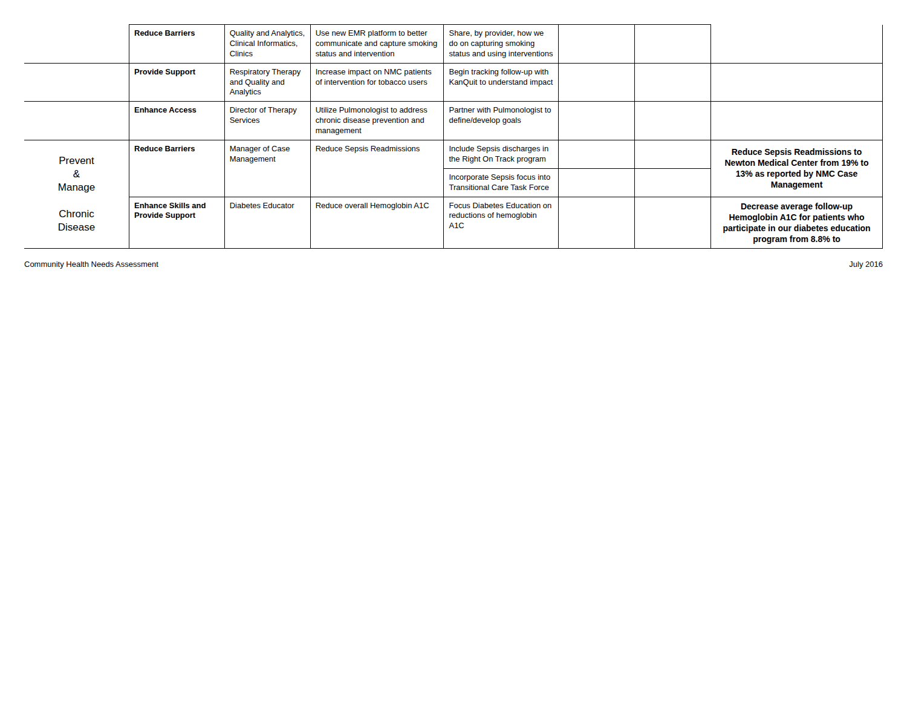| | Reduce Barriers | Quality and Analytics, Clinical Informatics, Clinics | Use new EMR platform to better communicate and capture smoking status and intervention | Share, by provider, how we do on capturing smoking status and using interventions | | | |
| | Provide Support | Respiratory Therapy and Quality and Analytics | Increase impact on NMC patients of intervention for tobacco users | Begin tracking follow-up with KanQuit to understand impact | | | |
| | Enhance Access | Director of Therapy Services | Utilize Pulmonologist to address chronic disease prevention and management | Partner with Pulmonologist to define/develop goals | | | |
| Prevent & Manage Chronic Disease | Reduce Barriers | Manager of Case Management | Reduce Sepsis Readmissions | Include Sepsis discharges in the Right On Track program | | | Reduce Sepsis Readmissions to Newton Medical Center from 19% to 13% as reported by NMC Case Management |
| Incorporate Sepsis focus into Transitional Care Task Force | | |
| Enhance Skills and Provide Support | Diabetes Educator | Reduce overall Hemoglobin A1C | Focus Diabetes Education on reductions of hemoglobin A1C | | | Decrease average follow-up Hemoglobin A1C for patients who participate in our diabetes education program from 8.8% to |
Community Health Needs Assessment July 2016